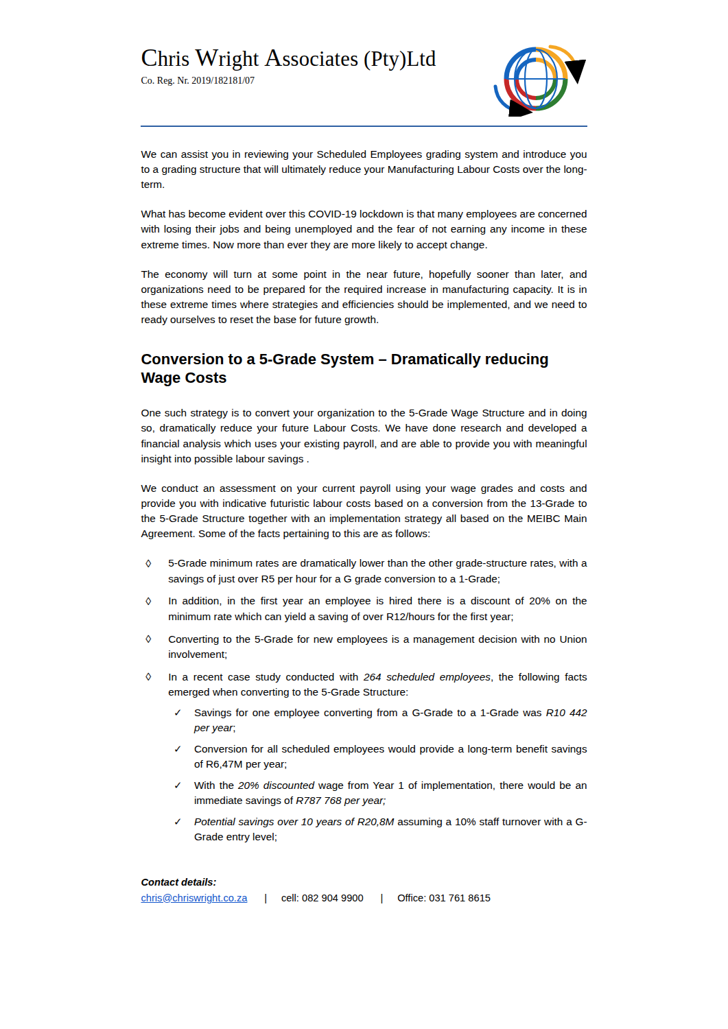Chris Wright Associates (Pty)Ltd
Co. Reg. Nr. 2019/182181/07
We can assist you in reviewing your Scheduled Employees grading system and introduce you to a grading structure that will ultimately reduce your Manufacturing Labour Costs over the long-term.
What has become evident over this COVID-19 lockdown is that many employees are concerned with losing their jobs and being unemployed and the fear of not earning any income in these extreme times. Now more than ever they are more likely to accept change.
The economy will turn at some point in the near future, hopefully sooner than later, and organizations need to be prepared for the required increase in manufacturing capacity. It is in these extreme times where strategies and efficiencies should be implemented, and we need to ready ourselves to reset the base for future growth.
Conversion to a 5-Grade System – Dramatically reducing Wage Costs
One such strategy is to convert your organization to the 5-Grade Wage Structure and in doing so, dramatically reduce your future Labour Costs. We have done research and developed a financial analysis which uses your existing payroll, and are able to provide you with meaningful insight into possible labour savings .
We conduct an assessment on your current payroll using your wage grades and costs and provide you with indicative futuristic labour costs based on a conversion from the 13-Grade to the 5-Grade Structure together with an implementation strategy all based on the MEIBC Main Agreement. Some of the facts pertaining to this are as follows:
5-Grade minimum rates are dramatically lower than the other grade-structure rates, with a savings of just over R5 per hour for a G grade conversion to a 1-Grade;
In addition, in the first year an employee is hired there is a discount of 20% on the minimum rate which can yield a saving of over R12/hours for the first year;
Converting to the 5-Grade for new employees is a management decision with no Union involvement;
In a recent case study conducted with 264 scheduled employees, the following facts emerged when converting to the 5-Grade Structure:
Savings for one employee converting from a G-Grade to a 1-Grade was R10 442 per year;
Conversion for all scheduled employees would provide a long-term benefit savings of R6,47M per year;
With the 20% discounted wage from Year 1 of implementation, there would be an immediate savings of R787 768 per year;
Potential savings over 10 years of R20,8M assuming a 10% staff turnover with a G-Grade entry level;
Contact details:
chris@chriswright.co.za |cell: 082 904 9900 |Office: 031 761 8615